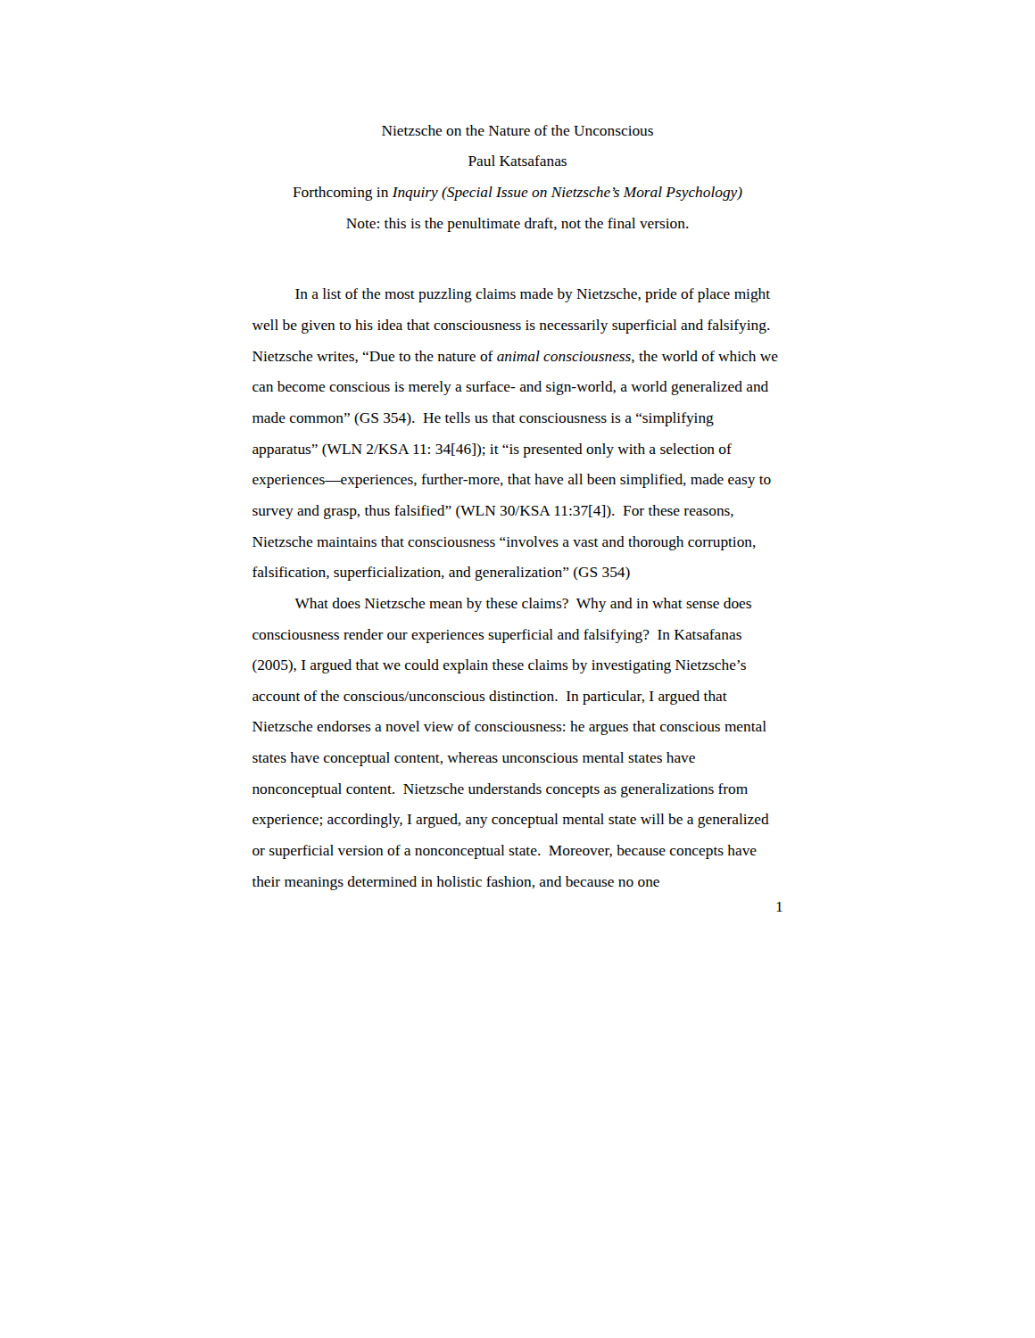Nietzsche on the Nature of the Unconscious
Paul Katsafanas
Forthcoming in Inquiry (Special Issue on Nietzsche’s Moral Psychology)
Note: this is the penultimate draft, not the final version.
In a list of the most puzzling claims made by Nietzsche, pride of place might well be given to his idea that consciousness is necessarily superficial and falsifying. Nietzsche writes, “Due to the nature of animal consciousness, the world of which we can become conscious is merely a surface- and sign-world, a world generalized and made common” (GS 354). He tells us that consciousness is a “simplifying apparatus” (WLN 2/KSA 11: 34[46]); it “is presented only with a selection of experiences—experiences, further-more, that have all been simplified, made easy to survey and grasp, thus falsified” (WLN 30/KSA 11:37[4]). For these reasons, Nietzsche maintains that consciousness “involves a vast and thorough corruption, falsification, superficialization, and generalization” (GS 354)
What does Nietzsche mean by these claims? Why and in what sense does consciousness render our experiences superficial and falsifying? In Katsafanas (2005), I argued that we could explain these claims by investigating Nietzsche’s account of the conscious/unconscious distinction. In particular, I argued that Nietzsche endorses a novel view of consciousness: he argues that conscious mental states have conceptual content, whereas unconscious mental states have nonconceptual content. Nietzsche understands concepts as generalizations from experience; accordingly, I argued, any conceptual mental state will be a generalized or superficial version of a nonconceptual state. Moreover, because concepts have their meanings determined in holistic fashion, and because no one
1